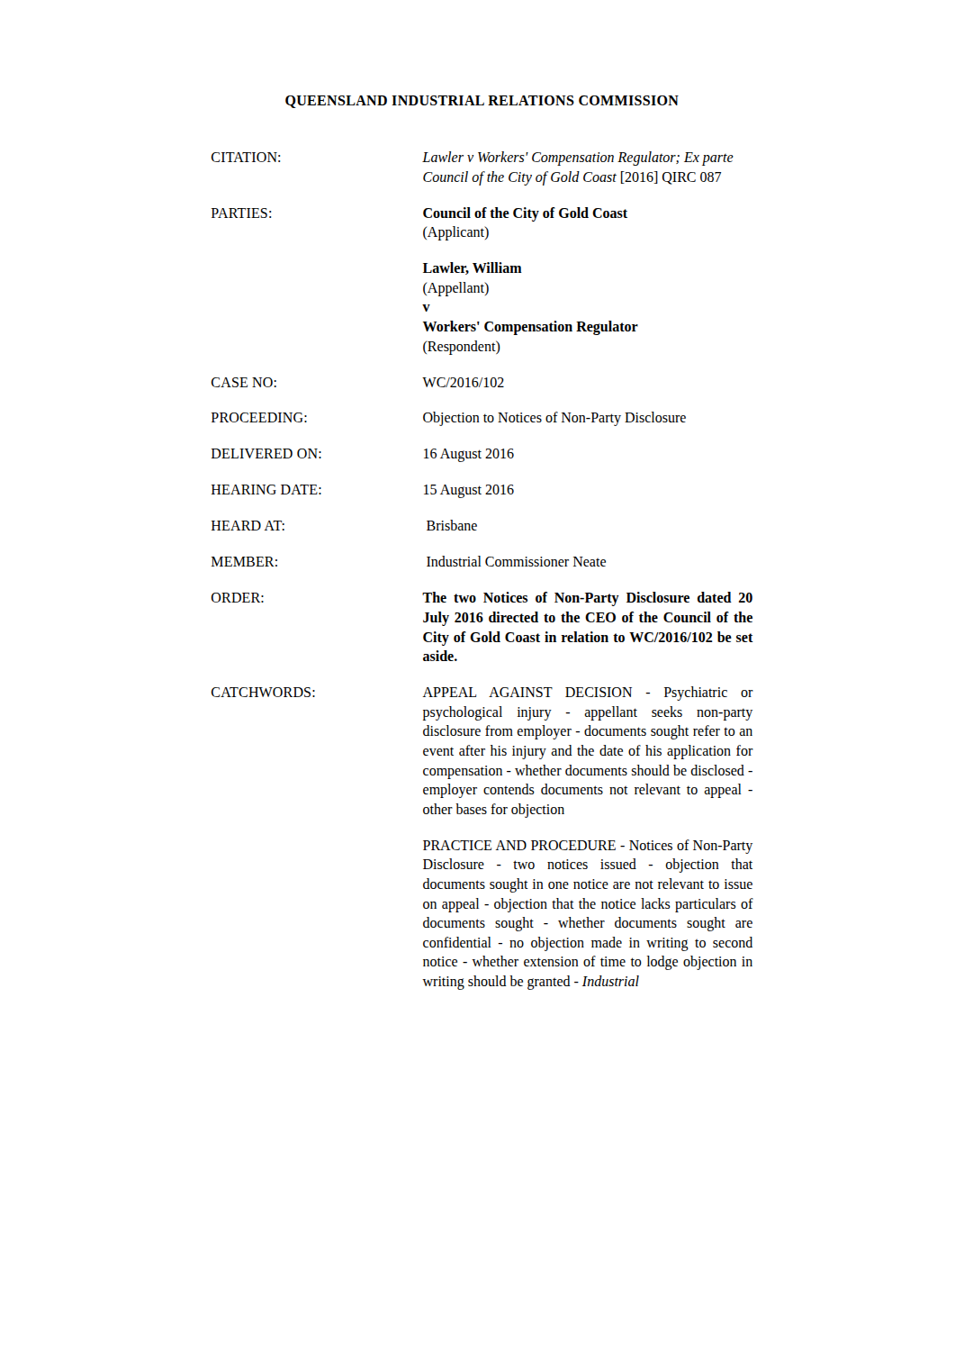Queensland Industrial Relations Commission
| Citation: | Lawler v Workers' Compensation Regulator; Ex parte Council of the City of Gold Coast [2016] QIRC 087 |
| Parties: | Council of the City of Gold Coast (Applicant) Lawler, William (Appellant) v Workers' Compensation Regulator (Respondent) |
| Case No: | WC/2016/102 |
| Proceeding: | Objection to Notices of Non-Party Disclosure |
| Delivered on: | 16 August 2016 |
| Hearing Date: | 15 August 2016 |
| Heard at: | Brisbane |
| Member: | Industrial Commissioner Neate |
| Order: | The two Notices of Non-Party Disclosure dated 20 July 2016 directed to the CEO of the Council of the City of Gold Coast in relation to WC/2016/102 be set aside. |
| Catchwords: | APPEAL AGAINST DECISION - Psychiatric or psychological injury - appellant seeks non-party disclosure from employer - documents sought refer to an event after his injury and the date of his application for compensation - whether documents should be disclosed - employer contends documents not relevant to appeal - other bases for objection PRACTICE AND PROCEDURE - Notices of Non-Party Disclosure - two notices issued - objection that documents sought in one notice are not relevant to issue on appeal - objection that the notice lacks particulars of documents sought - whether documents sought are confidential - no objection made in writing to second notice - whether extension of time to lodge objection in writing should be granted - Industrial |